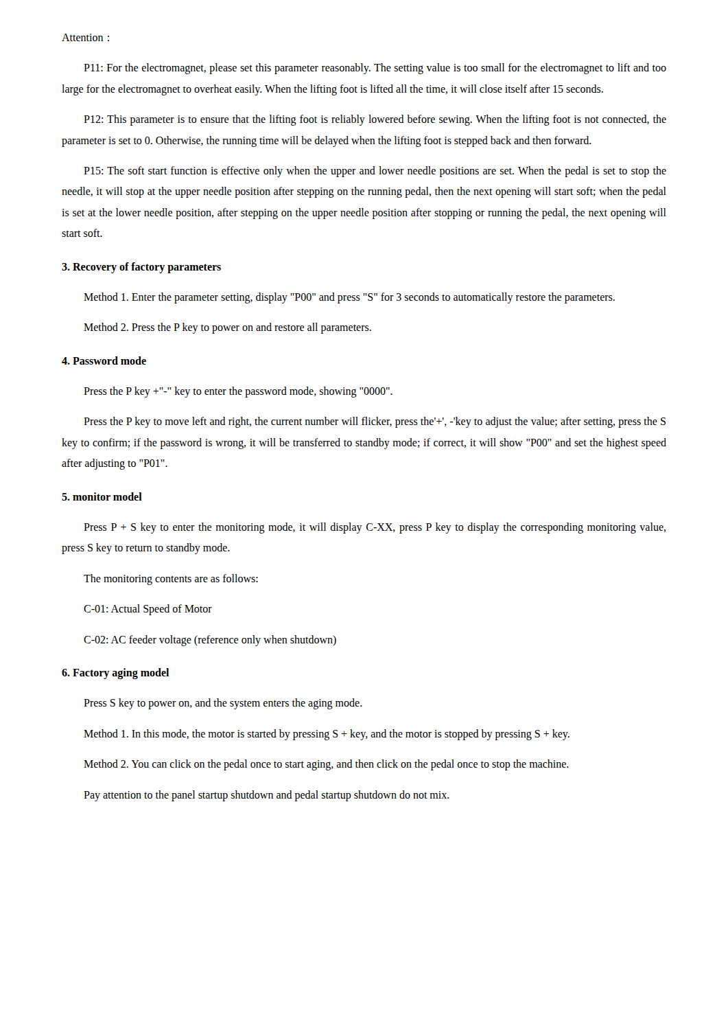Attention：
P11: For the electromagnet, please set this parameter reasonably. The setting value is too small for the electromagnet to lift and too large for the electromagnet to overheat easily. When the lifting foot is lifted all the time, it will close itself after 15 seconds.
P12: This parameter is to ensure that the lifting foot is reliably lowered before sewing. When the lifting foot is not connected, the parameter is set to 0. Otherwise, the running time will be delayed when the lifting foot is stepped back and then forward.
P15: The soft start function is effective only when the upper and lower needle positions are set. When the pedal is set to stop the needle, it will stop at the upper needle position after stepping on the running pedal, then the next opening will start soft; when the pedal is set at the lower needle position, after stepping on the upper needle position after stopping or running the pedal, the next opening will start soft.
3. Recovery of factory parameters
Method 1. Enter the parameter setting, display "P00" and press "S" for 3 seconds to automatically restore the parameters.
Method 2. Press the P key to power on and restore all parameters.
4. Password mode
Press the P key +"-" key to enter the password mode, showing "0000".
Press the P key to move left and right, the current number will flicker, press the'+', -'key to adjust the value; after setting, press the S key to confirm; if the password is wrong, it will be transferred to standby mode; if correct, it will show "P00" and set the highest speed after adjusting to "P01".
5. monitor model
Press P + S key to enter the monitoring mode, it will display C-XX, press P key to display the corresponding monitoring value, press S key to return to standby mode.
The monitoring contents are as follows:
C-01: Actual Speed of Motor
C-02: AC feeder voltage (reference only when shutdown)
6. Factory aging model
Press S key to power on, and the system enters the aging mode.
Method 1. In this mode, the motor is started by pressing S + key, and the motor is stopped by pressing S + key.
Method 2. You can click on the pedal once to start aging, and then click on the pedal once to stop the machine.
Pay attention to the panel startup shutdown and pedal startup shutdown do not mix.